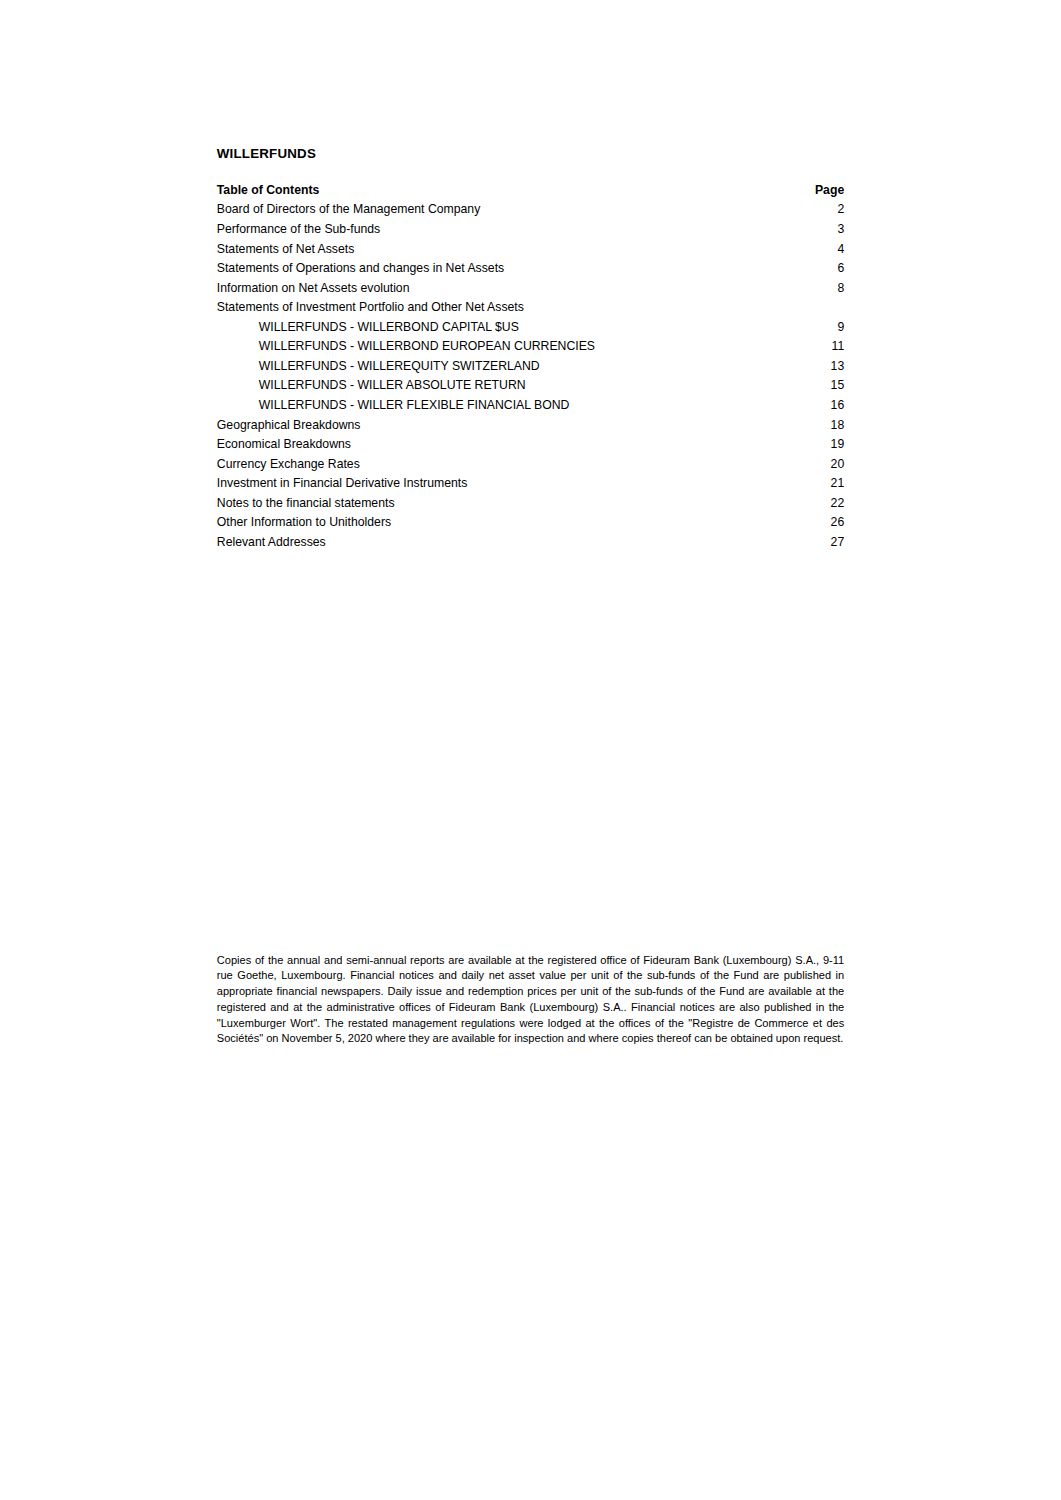WILLERFUNDS
| Table of Contents | Page |
| Board of Directors of the Management Company | 2 |
| Performance of the Sub-funds | 3 |
| Statements of Net Assets | 4 |
| Statements of Operations and changes in Net Assets | 6 |
| Information on Net Assets evolution | 8 |
| Statements of Investment Portfolio and Other Net Assets | |
| WILLERFUNDS - WILLERBOND CAPITAL $US | 9 |
| WILLERFUNDS - WILLERBOND EUROPEAN CURRENCIES | 11 |
| WILLERFUNDS - WILLEREQUITY SWITZERLAND | 13 |
| WILLERFUNDS - WILLER ABSOLUTE RETURN | 15 |
| WILLERFUNDS - WILLER FLEXIBLE FINANCIAL BOND | 16 |
| Geographical Breakdowns | 18 |
| Economical Breakdowns | 19 |
| Currency Exchange Rates | 20 |
| Investment in Financial Derivative Instruments | 21 |
| Notes to the financial statements | 22 |
| Other Information to Unitholders | 26 |
| Relevant Addresses | 27 |
Copies of the annual and semi-annual reports are available at the registered office of Fideuram Bank (Luxembourg) S.A., 9-11 rue Goethe, Luxembourg. Financial notices and daily net asset value per unit of the sub-funds of the Fund are published in appropriate financial newspapers. Daily issue and redemption prices per unit of the sub-funds of the Fund are available at the registered and at the administrative offices of Fideuram Bank (Luxembourg) S.A.. Financial notices are also published in the "Luxemburger Wort". The restated management regulations were lodged at the offices of the "Registre de Commerce et des Sociétés" on November 5, 2020 where they are available for inspection and where copies thereof can be obtained upon request.